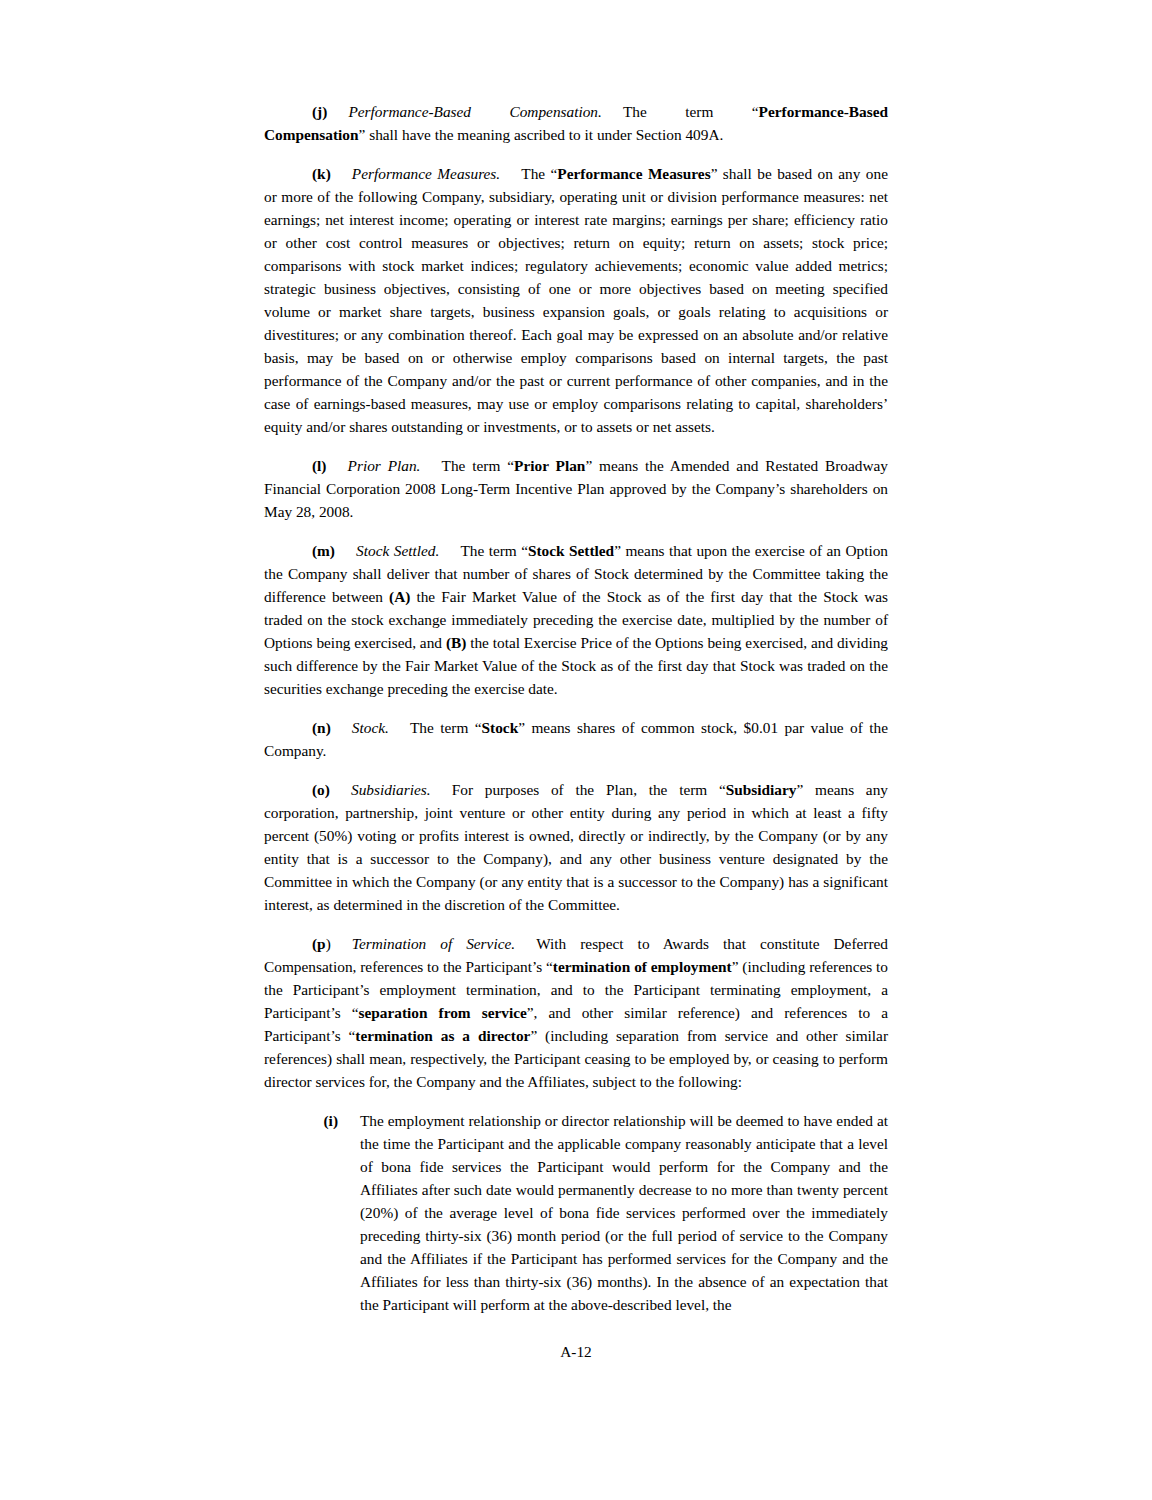(j) Performance-Based Compensation. The term “Performance-Based Compensation” shall have the meaning ascribed to it under Section 409A.
(k) Performance Measures. The “Performance Measures” shall be based on any one or more of the following Company, subsidiary, operating unit or division performance measures: net earnings; net interest income; operating or interest rate margins; earnings per share; efficiency ratio or other cost control measures or objectives; return on equity; return on assets; stock price; comparisons with stock market indices; regulatory achievements; economic value added metrics; strategic business objectives, consisting of one or more objectives based on meeting specified volume or market share targets, business expansion goals, or goals relating to acquisitions or divestitures; or any combination thereof. Each goal may be expressed on an absolute and/or relative basis, may be based on or otherwise employ comparisons based on internal targets, the past performance of the Company and/or the past or current performance of other companies, and in the case of earnings-based measures, may use or employ comparisons relating to capital, shareholders’ equity and/or shares outstanding or investments, or to assets or net assets.
(l) Prior Plan. The term “Prior Plan” means the Amended and Restated Broadway Financial Corporation 2008 Long-Term Incentive Plan approved by the Company’s shareholders on May 28, 2008.
(m) Stock Settled. The term “Stock Settled” means that upon the exercise of an Option the Company shall deliver that number of shares of Stock determined by the Committee taking the difference between (A) the Fair Market Value of the Stock as of the first day that the Stock was traded on the stock exchange immediately preceding the exercise date, multiplied by the number of Options being exercised, and (B) the total Exercise Price of the Options being exercised, and dividing such difference by the Fair Market Value of the Stock as of the first day that Stock was traded on the securities exchange preceding the exercise date.
(n) Stock. The term “Stock” means shares of common stock, $0.01 par value of the Company.
(o) Subsidiaries. For purposes of the Plan, the term “Subsidiary” means any corporation, partnership, joint venture or other entity during any period in which at least a fifty percent (50%) voting or profits interest is owned, directly or indirectly, by the Company (or by any entity that is a successor to the Company), and any other business venture designated by the Committee in which the Company (or any entity that is a successor to the Company) has a significant interest, as determined in the discretion of the Committee.
(p) Termination of Service. With respect to Awards that constitute Deferred Compensation, references to the Participant’s “termination of employment” (including references to the Participant’s employment termination, and to the Participant terminating employment, a Participant’s “separation from service”, and other similar reference) and references to a Participant’s “termination as a director” (including separation from service and other similar references) shall mean, respectively, the Participant ceasing to be employed by, or ceasing to perform director services for, the Company and the Affiliates, subject to the following:
(i) The employment relationship or director relationship will be deemed to have ended at the time the Participant and the applicable company reasonably anticipate that a level of bona fide services the Participant would perform for the Company and the Affiliates after such date would permanently decrease to no more than twenty percent (20%) of the average level of bona fide services performed over the immediately preceding thirty-six (36) month period (or the full period of service to the Company and the Affiliates if the Participant has performed services for the Company and the Affiliates for less than thirty-six (36) months). In the absence of an expectation that the Participant will perform at the above-described level, the
A-12